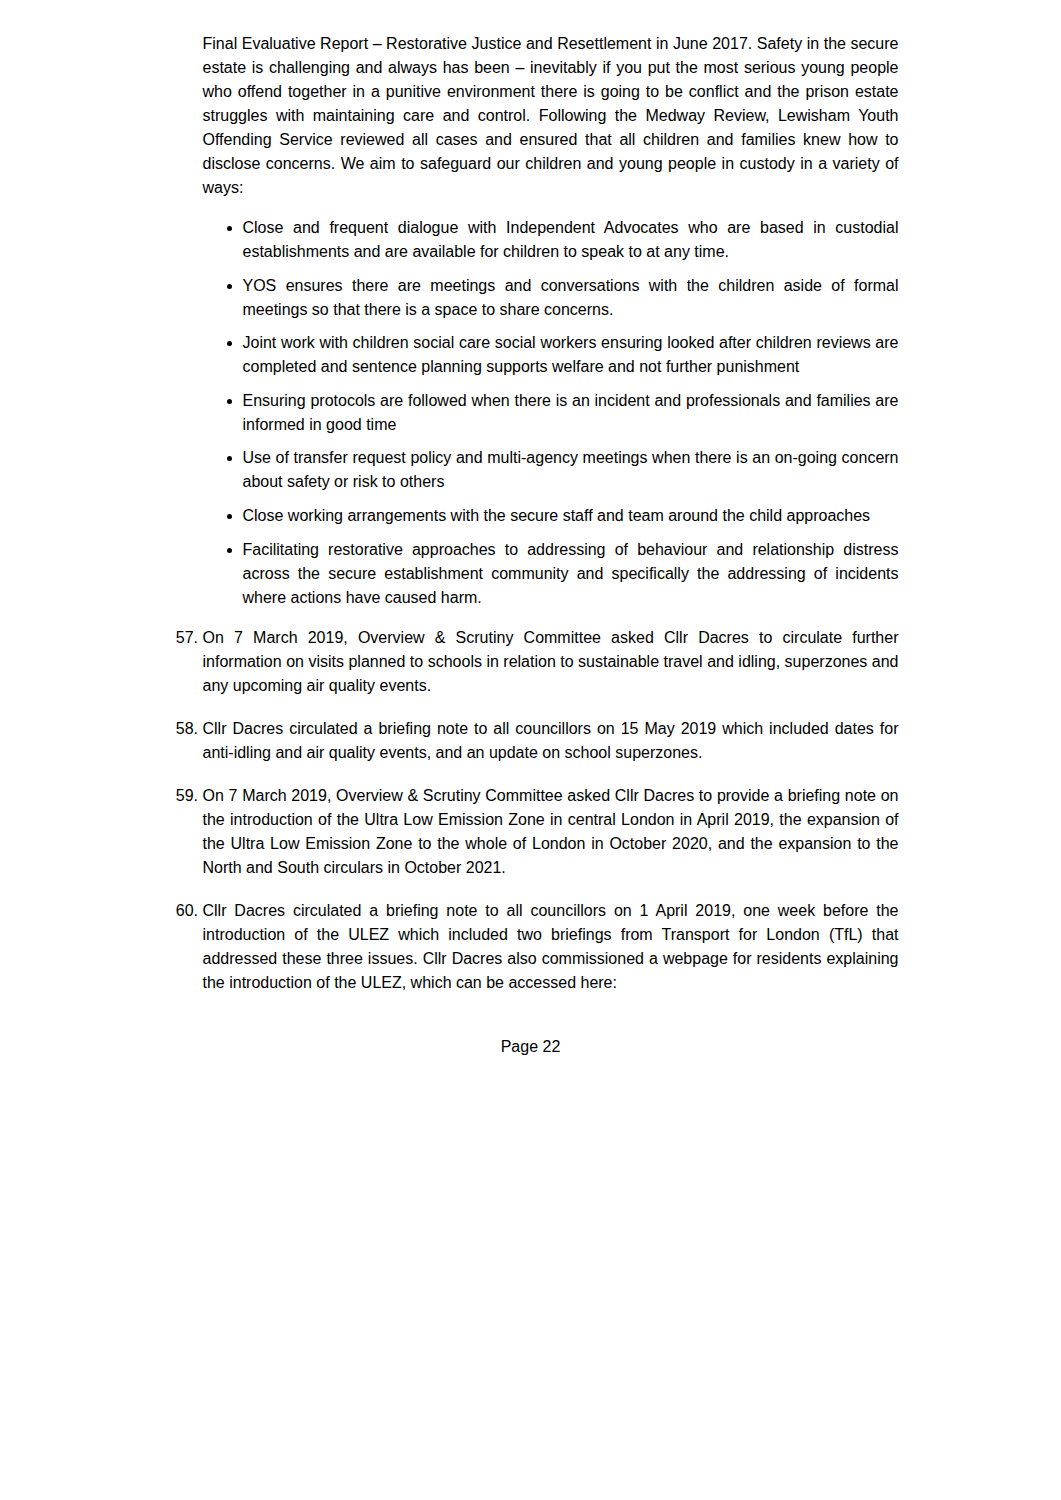Final Evaluative Report – Restorative Justice and Resettlement in June 2017. Safety in the secure estate is challenging and always has been – inevitably if you put the most serious young people who offend together in a punitive environment there is going to be conflict and the prison estate struggles with maintaining care and control. Following the Medway Review, Lewisham Youth Offending Service reviewed all cases and ensured that all children and families knew how to disclose concerns. We aim to safeguard our children and young people in custody in a variety of ways:
Close and frequent dialogue with Independent Advocates who are based in custodial establishments and are available for children to speak to at any time.
YOS ensures there are meetings and conversations with the children aside of formal meetings so that there is a space to share concerns.
Joint work with children social care social workers ensuring looked after children reviews are completed and sentence planning supports welfare and not further punishment
Ensuring protocols are followed when there is an incident and professionals and families are informed in good time
Use of transfer request policy and multi-agency meetings when there is an on-going concern about safety or risk to others
Close working arrangements with the secure staff and team around the child approaches
Facilitating restorative approaches to addressing of behaviour and relationship distress across the secure establishment community and specifically the addressing of incidents where actions have caused harm.
On 7 March 2019, Overview & Scrutiny Committee asked Cllr Dacres to circulate further information on visits planned to schools in relation to sustainable travel and idling, superzones and any upcoming air quality events.
Cllr Dacres circulated a briefing note to all councillors on 15 May 2019 which included dates for anti-idling and air quality events, and an update on school superzones.
On 7 March 2019, Overview & Scrutiny Committee asked Cllr Dacres to provide a briefing note on the introduction of the Ultra Low Emission Zone in central London in April 2019, the expansion of the Ultra Low Emission Zone to the whole of London in October 2020, and the expansion to the North and South circulars in October 2021.
Cllr Dacres circulated a briefing note to all councillors on 1 April 2019, one week before the introduction of the ULEZ which included two briefings from Transport for London (TfL) that addressed these three issues. Cllr Dacres also commissioned a webpage for residents explaining the introduction of the ULEZ, which can be accessed here:
Page 22